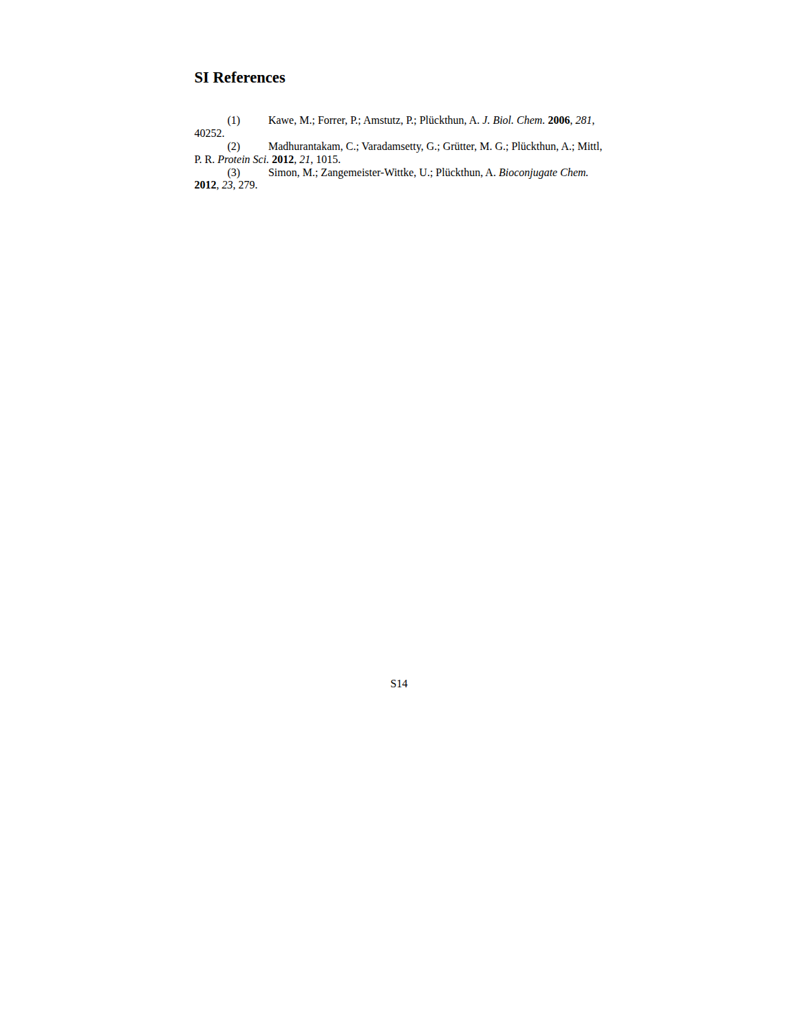SI References
(1) Kawe, M.; Forrer, P.; Amstutz, P.; Plückthun, A. J. Biol. Chem. 2006, 281, 40252.
(2) Madhurantakam, C.; Varadamsetty, G.; Grütter, M. G.; Plückthun, A.; Mittl, P. R. Protein Sci. 2012, 21, 1015.
(3) Simon, M.; Zangemeister-Wittke, U.; Plückthun, A. Bioconjugate Chem. 2012, 23, 279.
S14